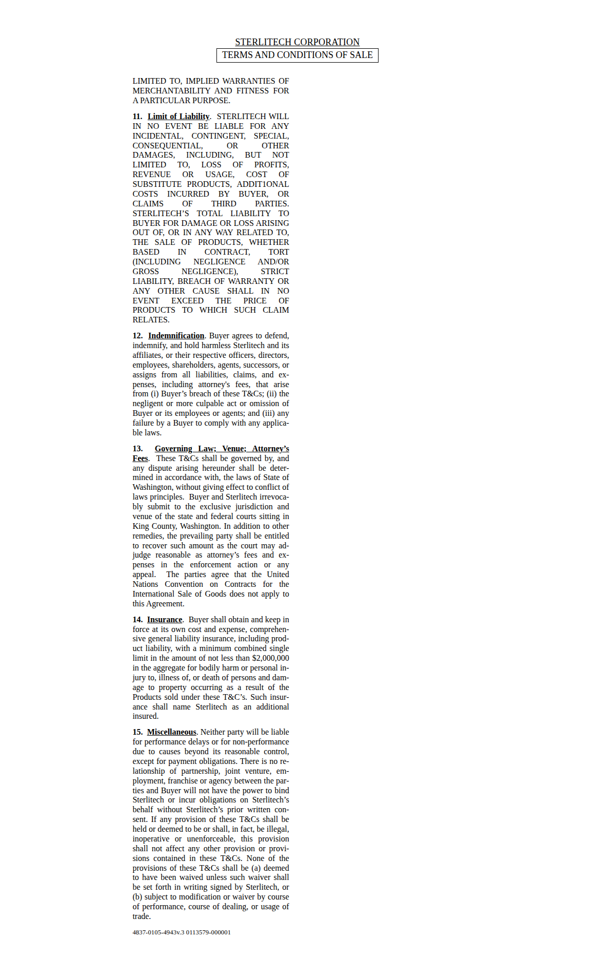STERLITECH CORPORATION
TERMS AND CONDITIONS OF SALE
LIMITED TO, IMPLIED WARRANTIES OF MERCHANTABILITY AND FITNESS FOR A PARTICULAR PURPOSE.
11. Limit of Liability. STERLITECH WILL IN NO EVENT BE LIABLE FOR ANY INCIDENTAL, CONTINGENT, SPECIAL, CONSEQUENTIAL, OR OTHER DAMAGES, INCLUDING, BUT NOT LIMITED TO, LOSS OF PROFITS, REVENUE OR USAGE, COST OF SUBSTITUTE PRODUCTS, ADDIT1ONAL COSTS INCURRED BY BUYER, OR CLAIMS OF THIRD PARTIES. STERLITECH’S TOTAL LIABILITY TO BUYER FOR DAMAGE OR LOSS ARISING OUT OF, OR IN ANY WAY RELATED TO, THE SALE OF PRODUCTS, WHETHER BASED IN CONTRACT, TORT (INCLUDING NEGLIGENCE AND/OR GROSS NEGLIGENCE), STRICT LIABILITY, BREACH OF WARRANTY OR ANY OTHER CAUSE SHALL IN NO EVENT EXCEED THE PRICE OF PRODUCTS TO WHICH SUCH CLAIM RELATES.
12. Indemnification. Buyer agrees to defend, indemnify, and hold harmless Sterlitech and its affiliates, or their respective officers, directors, employees, shareholders, agents, successors, or assigns from all liabilities, claims, and expenses, including attorney's fees, that arise from (i) Buyer’s breach of these T&Cs; (ii) the negligent or more culpable act or omission of Buyer or its employees or agents; and (iii) any failure by a Buyer to comply with any applicable laws.
13. Governing Law; Venue; Attorney’s Fees. These T&Cs shall be governed by, and any dispute arising hereunder shall be determined in accordance with, the laws of State of Washington, without giving effect to conflict of laws principles. Buyer and Sterlitech irrevocably submit to the exclusive jurisdiction and venue of the state and federal courts sitting in King County, Washington. In addition to other remedies, the prevailing party shall be entitled to recover such amount as the court may adjudge reasonable as attorney’s fees and expenses in the enforcement action or any appeal. The parties agree that the United Nations Convention on Contracts for the International Sale of Goods does not apply to this Agreement.
14. Insurance. Buyer shall obtain and keep in force at its own cost and expense, comprehensive general liability insurance, including product liability, with a minimum combined single limit in the amount of not less than $2,000,000 in the aggregate for bodily harm or personal injury to, illness of, or death of persons and damage to property occurring as a result of the Products sold under these T&C’s. Such insurance shall name Sterlitech as an additional insured.
15. Miscellaneous. Neither party will be liable for performance delays or for non-performance due to causes beyond its reasonable control, except for payment obligations. There is no relationship of partnership, joint venture, employment, franchise or agency between the parties and Buyer will not have the power to bind Sterlitech or incur obligations on Sterlitech’s behalf without Sterlitech’s prior written consent. If any provision of these T&Cs shall be held or deemed to be or shall, in fact, be illegal, inoperative or unenforceable, this provision shall not affect any other provision or provisions contained in these T&Cs. None of the provisions of these T&Cs shall be (a) deemed to have been waived unless such waiver shall be set forth in writing signed by Sterlitech, or (b) subject to modification or waiver by course of performance, course of dealing, or usage of trade.
4837-0105-4943v.3 0113579-000001